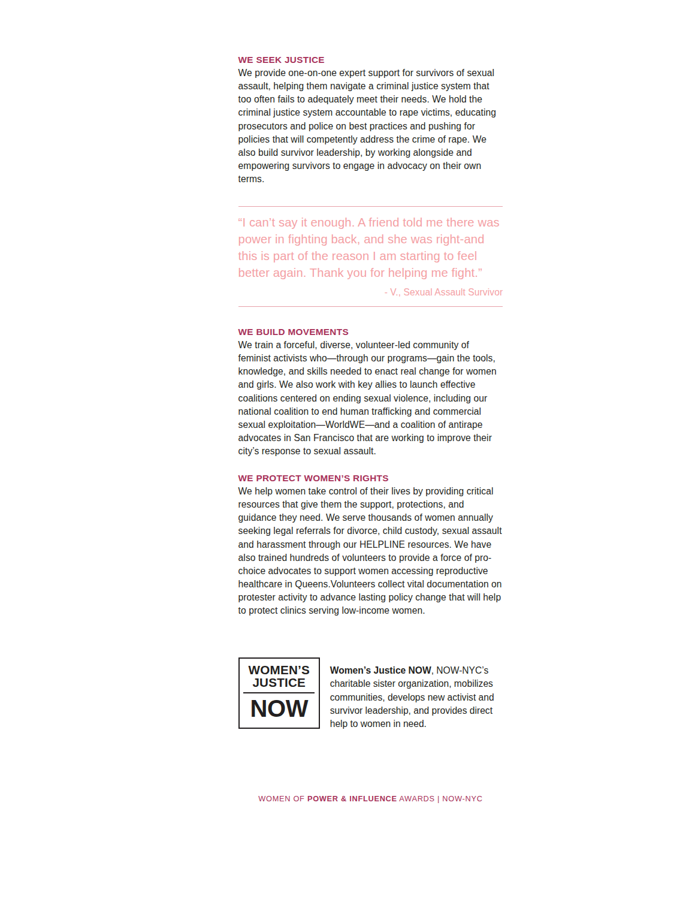We Seek Justice
We provide one-on-one expert support for survivors of sexual assault, helping them navigate a criminal justice system that too often fails to adequately meet their needs. We hold the criminal justice system accountable to rape victims, educating prosecutors and police on best practices and pushing for policies that will competently address the crime of rape. We also build survivor leadership, by working alongside and empowering survivors to engage in advocacy on their own terms.
“I can’t say it enough. A friend told me there was power in fighting back, and she was right-and this is part of the reason I am starting to feel better again. Thank you for helping me fight.”
- V., Sexual Assault Survivor
We Build Movements
We train a forceful, diverse, volunteer-led community of feminist activists who—through our programs—gain the tools, knowledge, and skills needed to enact real change for women and girls. We also work with key allies to launch effective coalitions centered on ending sexual violence, including our national coalition to end human trafficking and commercial sexual exploitation—WorldWE—and a coalition of antirape advocates in San Francisco that are working to improve their city’s response to sexual assault.
We Protect Women’s Rights
We help women take control of their lives by providing critical resources that give them the support, protections, and guidance they need. We serve thousands of women annually seeking legal referrals for divorce, child custody, sexual assault and harassment through our HELPLINE resources. We have also trained hundreds of volunteers to provide a force of pro-choice advocates to support women accessing reproductive healthcare in Queens.Volunteers collect vital documentation on protester activity to advance lasting policy change that will help to protect clinics serving low-income women.
WOMEN’S JUSTICE NOW
Women’s Justice NOW, NOW-NYC’s charitable sister organization, mobilizes communities, develops new activist and survivor leadership, and provides direct help to women in need.
Women of Power & Influence Awards | NOW-NYC